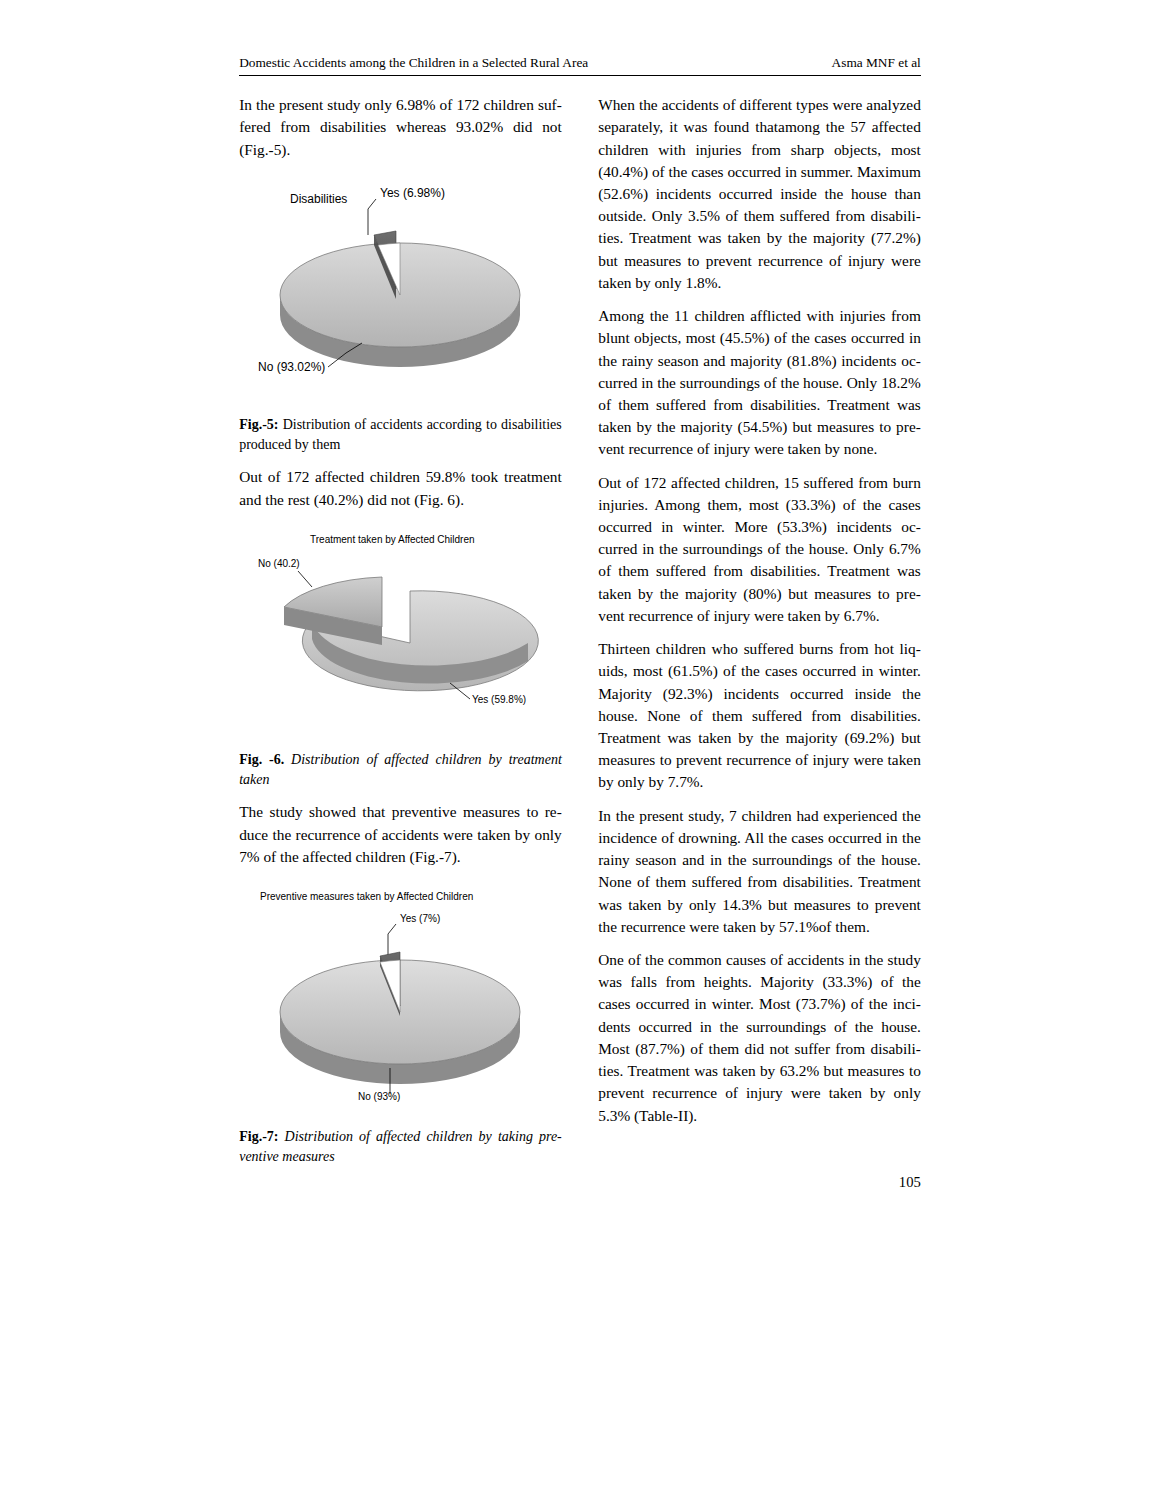Domestic Accidents among the Children in a Selected Rural Area Asma MNF et al
In the present study only 6.98% of 172 children suffered from disabilities whereas 93.02% did not (Fig.-5).
Disabilities Yes (6.98%) No (93.02%)
Fig.-5: Distribution of accidents according to disabilities produced by them
Out of 172 affected children 59.8% took treatment and the rest (40.2%) did not (Fig. 6).
Treatment taken by Affected Children No (40.2) Yes (59.8%)
Fig. -6. Distribution of affected children by treatment taken
The study showed that preventive measures to reduce the recurrence of accidents were taken by only 7% of the affected children (Fig.-7).
Preventive measures taken by Affected Children Yes (7%) No (93%)
Fig.-7: Distribution of affected children by taking preventive measures
When the accidents of different types were analyzed separately, it was found thatamong the 57 affected children with injuries from sharp objects, most (40.4%) of the cases occurred in summer. Maximum (52.6%) incidents occurred inside the house than outside. Only 3.5% of them suffered from disabilities. Treatment was taken by the majority (77.2%) but measures to prevent recurrence of injury were taken by only 1.8%.
Among the 11 children afflicted with injuries from blunt objects, most (45.5%) of the cases occurred in the rainy season and majority (81.8%) incidents occurred in the surroundings of the house. Only 18.2% of them suffered from disabilities. Treatment was taken by the majority (54.5%) but measures to prevent recurrence of injury were taken by none.
Out of 172 affected children, 15 suffered from burn injuries. Among them, most (33.3%) of the cases occurred in winter. More (53.3%) incidents occurred in the surroundings of the house. Only 6.7% of them suffered from disabilities. Treatment was taken by the majority (80%) but measures to prevent recurrence of injury were taken by 6.7%.
Thirteen children who suffered burns from hot liquids, most (61.5%) of the cases occurred in winter. Majority (92.3%) incidents occurred inside the house. None of them suffered from disabilities. Treatment was taken by the majority (69.2%) but measures to prevent recurrence of injury were taken by only by 7.7%.
In the present study, 7 children had experienced the incidence of drowning. All the cases occurred in the rainy season and in the surroundings of the house. None of them suffered from disabilities. Treatment was taken by only 14.3% but measures to prevent the recurrence were taken by 57.1%of them.
One of the common causes of accidents in the study was falls from heights. Majority (33.3%) of the cases occurred in winter. Most (73.7%) of the incidents occurred in the surroundings of the house. Most (87.7%) of them did not suffer from disabilities. Treatment was taken by 63.2% but measures to prevent recurrence of injury were taken by only 5.3% (Table-II).
105